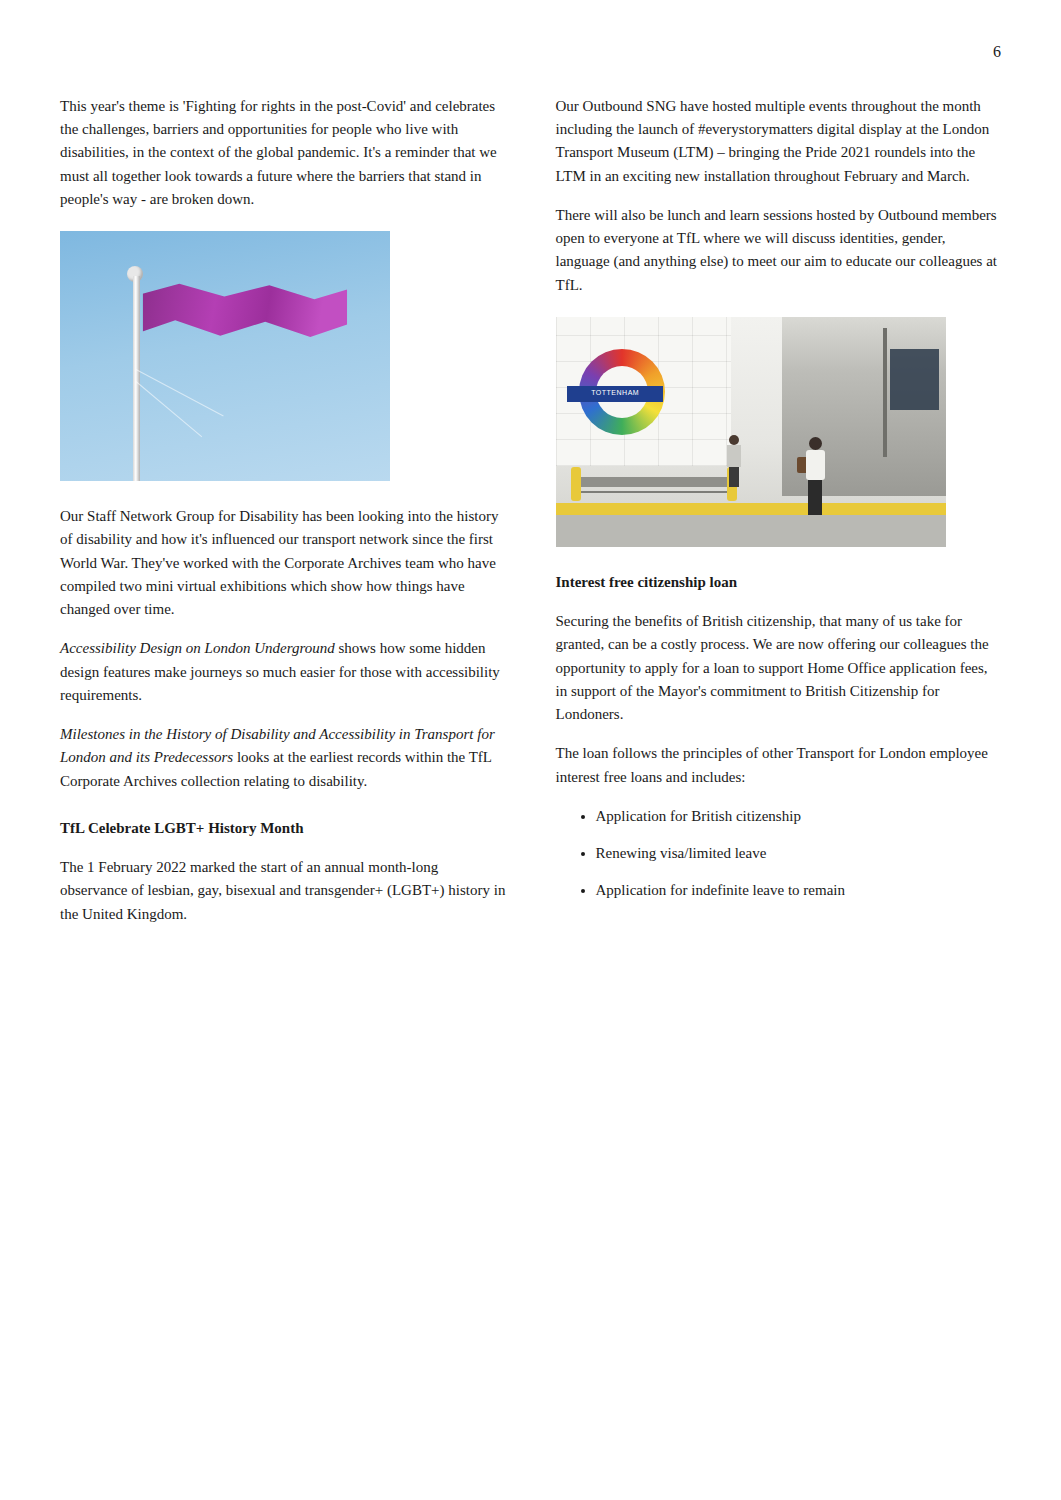6
This year's theme is 'Fighting for rights in the post-Covid' and celebrates the challenges, barriers and opportunities for people who live with disabilities, in the context of the global pandemic. It's a reminder that we must all together look towards a future where the barriers that stand in people's way - are broken down.
Our Staff Network Group for Disability has been looking into the history of disability and how it's influenced our transport network since the first World War. They've worked with the Corporate Archives team who have compiled two mini virtual exhibitions which show how things have changed over time.
Accessibility Design on London Underground shows how some hidden design features make journeys so much easier for those with accessibility requirements.
Milestones in the History of Disability and Accessibility in Transport for London and its Predecessors looks at the earliest records within the TfL Corporate Archives collection relating to disability.
TfL Celebrate LGBT+ History Month
The 1 February 2022 marked the start of an annual month-long observance of lesbian, gay, bisexual and transgender+ (LGBT+) history in the United Kingdom.
Our Outbound SNG have hosted multiple events throughout the month including the launch of #everystorymatters digital display at the London Transport Museum (LTM) – bringing the Pride 2021 roundels into the LTM in an exciting new installation throughout February and March.
There will also be lunch and learn sessions hosted by Outbound members open to everyone at TfL where we will discuss identities, gender, language (and anything else) to meet our aim to educate our colleagues at TfL.
TOTTENHAM
Interest free citizenship loan
Securing the benefits of British citizenship, that many of us take for granted, can be a costly process. We are now offering our colleagues the opportunity to apply for a loan to support Home Office application fees, in support of the Mayor's commitment to British Citizenship for Londoners.
The loan follows the principles of other Transport for London employee interest free loans and includes:
Application for British citizenship
Renewing visa/limited leave
Application for indefinite leave to remain